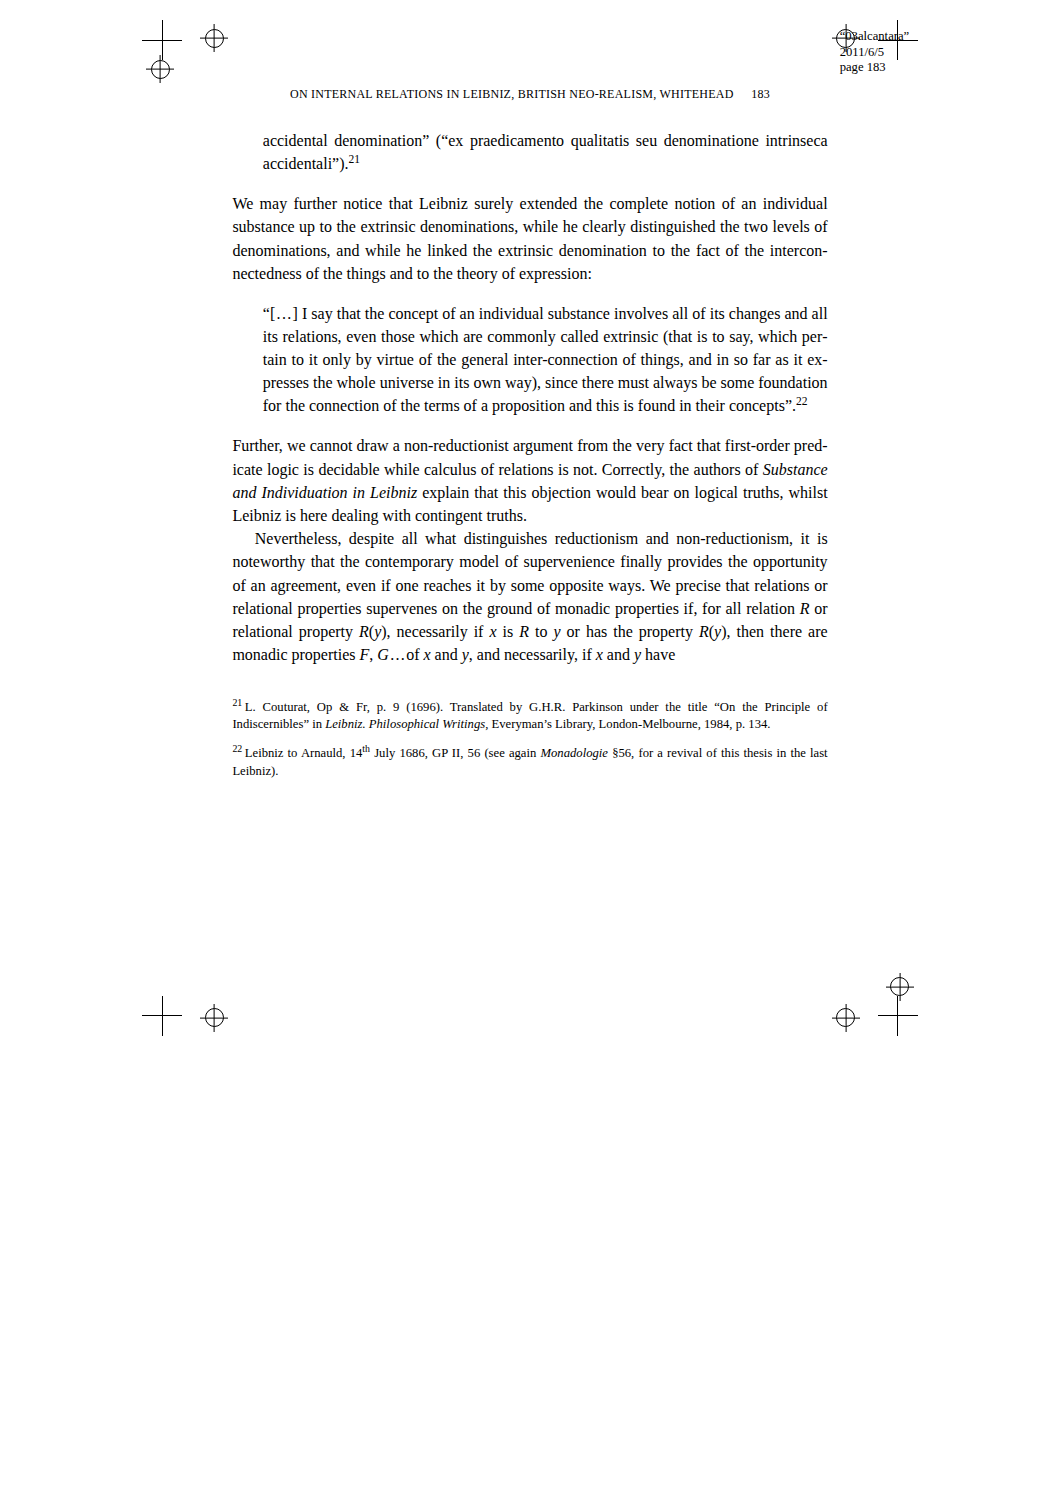“03alcantara”
2011/6/5
page 183
On internal relations in Leibniz, British neo-realism, Whitehead 183
accidental denomination” (“ex praedicamento qualitatis seu denominatione intrinseca accidentali”).21
We may further notice that Leibniz surely extended the complete notion of an individual substance up to the extrinsic denominations, while he clearly distinguished the two levels of denominations, and while he linked the extrinsic denomination to the fact of the interconnectedness of the things and to the theory of expression:
“[ . . . ] I say that the concept of an individual substance involves all of its changes and all its relations, even those which are commonly called extrinsic (that is to say, which pertain to it only by virtue of the general inter-connection of things, and in so far as it expresses the whole universe in its own way), since there must always be some foundation for the connection of the terms of a proposition and this is found in their concepts”.22
Further, we cannot draw a non-reductionist argument from the very fact that first-order predicate logic is decidable while calculus of relations is not. Correctly, the authors of Substance and Individuation in Leibniz explain that this objection would bear on logical truths, whilst Leibniz is here dealing with contingent truths.
Nevertheless, despite all what distinguishes reductionism and non-reductionism, it is noteworthy that the contemporary model of supervenience finally provides the opportunity of an agreement, even if one reaches it by some opposite ways. We precise that relations or relational properties supervenes on the ground of monadic properties if, for all relation R or relational property R(y), necessarily if x is R to y or has the property R(y), then there are monadic properties F, G . . . of x and y, and necessarily, if x and y have
21 L. Couturat, Op & Fr, p. 9 (1696). Translated by G.H.R. Parkinson under the title “On the Principle of Indiscernibles” in Leibniz. Philosophical Writings, Everyman’s Library, London-Melbourne, 1984, p. 134.
22 Leibniz to Arnauld, 14th July 1686, GP II, 56 (see again Monadologie §56, for a revival of this thesis in the last Leibniz).